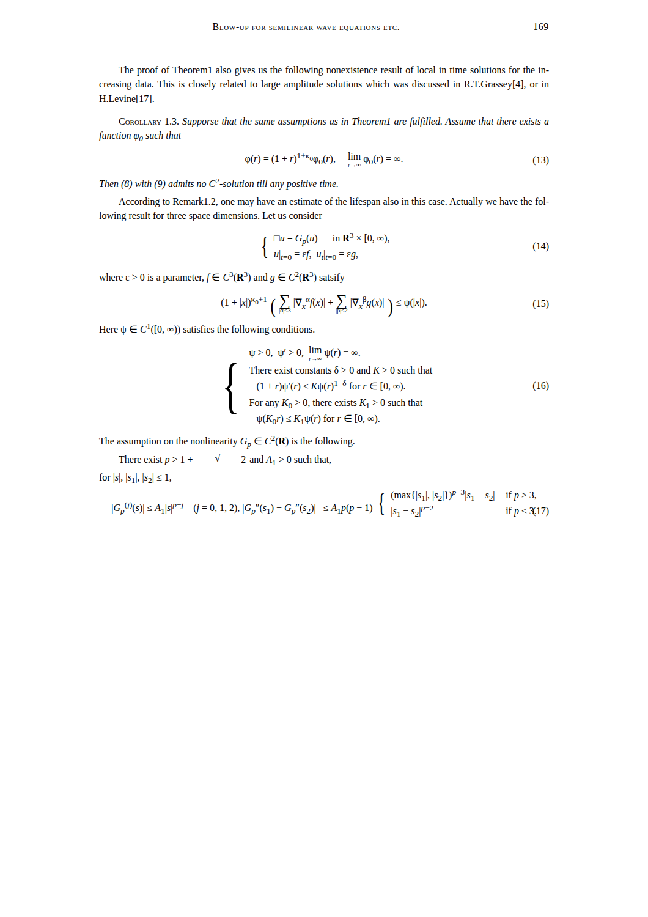Blow-up for semilinear wave equations etc. 169
The proof of Theorem1 also gives us the following nonexistence result of local in time solutions for the increasing data. This is closely related to large amplitude solutions which was discussed in R.T.Grassey[4], or in H.Levine[17].
Corollary 1.3. Supporse that the same assumptions as in Theorem1 are fulfilled. Assume that there exists a function φ0 such that
φ(r) = (1 + r)1+κ0φ0(r), lim r→∞ φ0(r) = ∞. (13)
Then (8) with (9) admits no C2-solution till any positive time.
According to Remark1.2, one may have an estimate of the lifespan also in this case. Actually we have the following result for three space dimensions. Let us consider
{ □u = Gp(u) in R3 × [0, ∞), u|t=0 = εf, ut|t=0 = εg, (14)
where ε > 0 is a parameter, f ∈ C3(R3) and g ∈ C2(R3) satsify
(1 + |x|)κ0+1 ( ∑|α|≤3 |∇xαf(x)| + ∑|β|≤2 |∇xβg(x)| ) ≤ ψ(|x|). (15)
Here ψ ∈ C1([0, ∞)) satisfies the following conditions.
{ ψ > 0, ψ′ > 0, lim r→∞ ψ(r) = ∞. There exist constants δ > 0 and K > 0 such that (1 + r)ψ′(r) ≤ Kψ(r)1−δ for r ∈ [0, ∞). For any K0 > 0, there exists K1 > 0 such that ψ(K0r) ≤ K1ψ(r) for r ∈ [0, ∞). (16)
The assumption on the nonlinearity Gp ∈ C2(R) is the following.
There exist p > 1 + 2 and A1 > 0 such that,
for |s|, |s1|, |s2| ≤ 1,
|Gp(j)(s)| ≤ A1|s|p−j (j = 0, 1, 2), |Gp″(s1) − Gp″(s2)| ≤ A1p(p − 1) { (max{|s1|, |s2|})p−3|s1 − s2|if p ≥ 3, |s1 − s2|p−2 if p ≤ 3. (17)